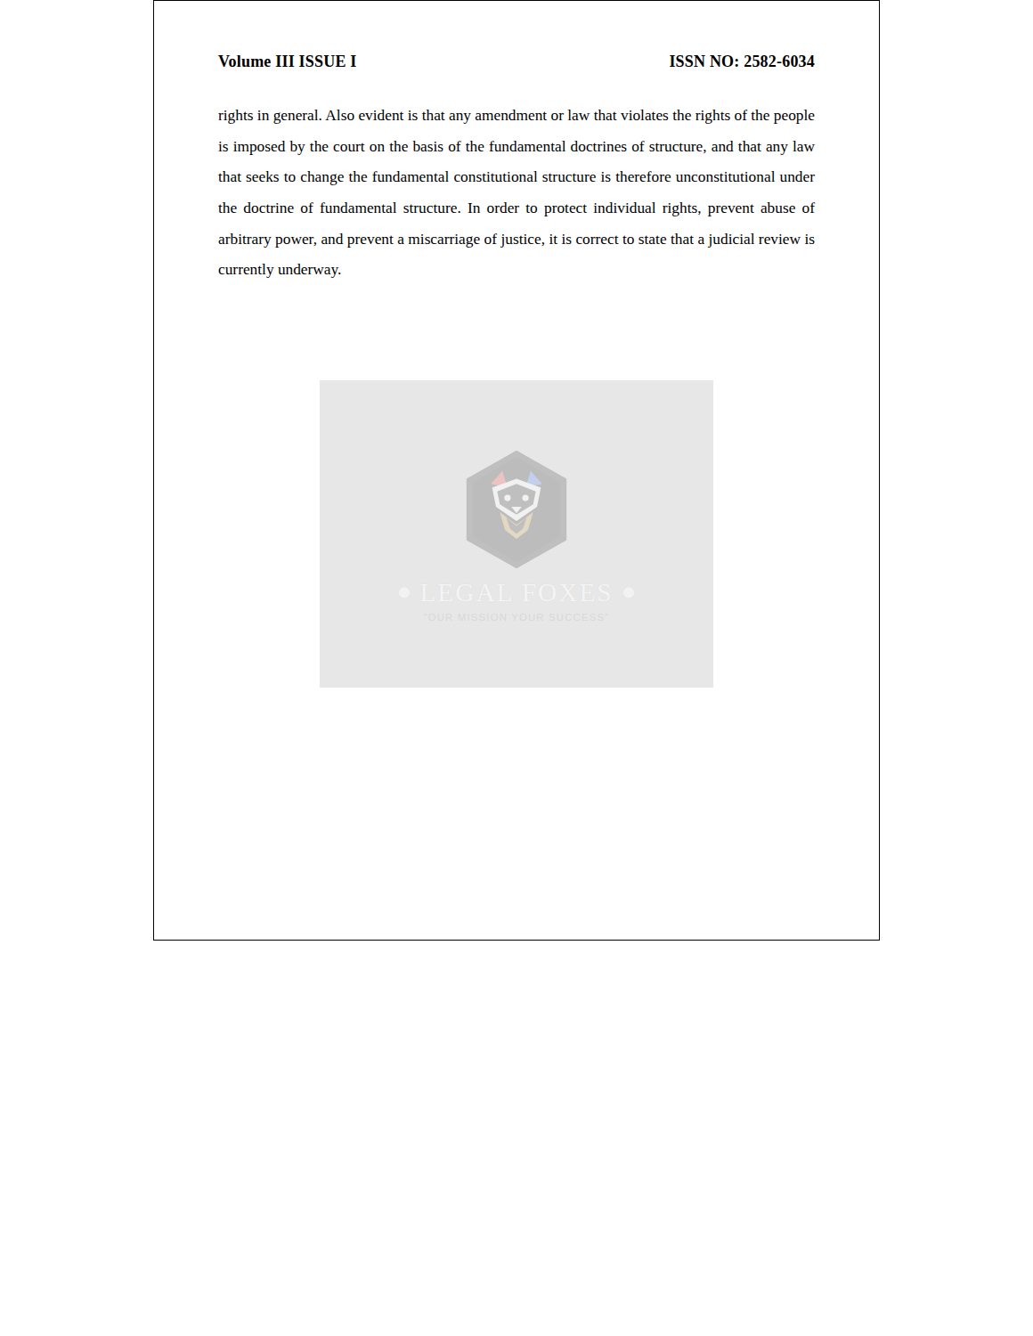Volume III ISSUE I
ISSN NO: 2582-6034
rights in general. Also evident is that any amendment or law that violates the rights of the people is imposed by the court on the basis of the fundamental doctrines of structure, and that any law that seeks to change the fundamental constitutional structure is therefore unconstitutional under the doctrine of fundamental structure. In order to protect individual rights, prevent abuse of arbitrary power, and prevent a miscarriage of justice, it is correct to state that a judicial review is currently underway.
LEGAL FOXES
"OUR MISSION YOUR SUCCESS"